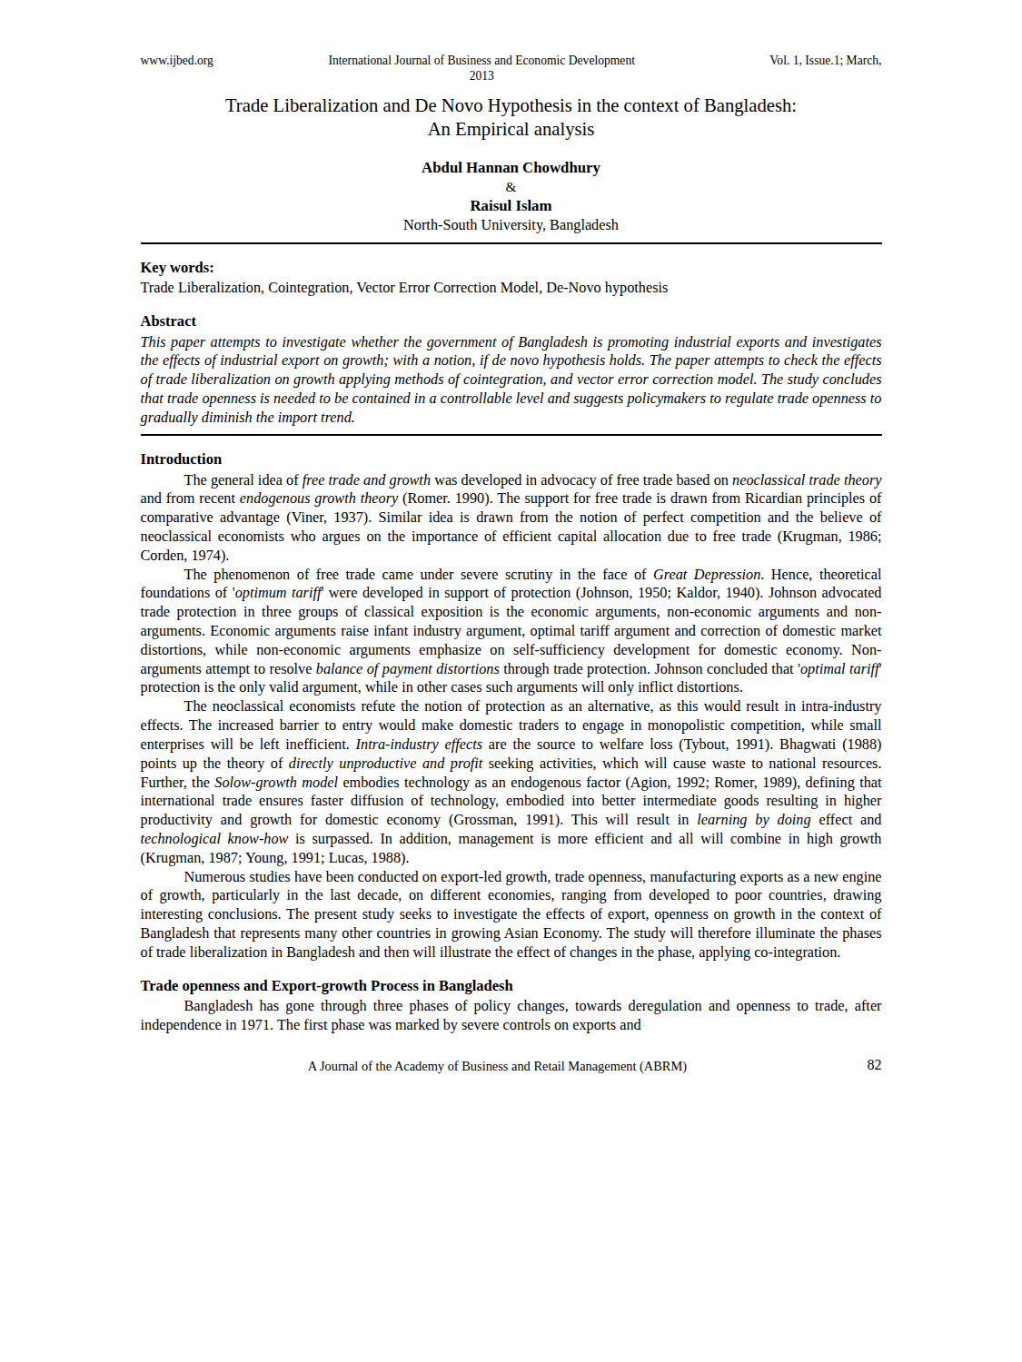| www.ijbed.org | International Journal of Business and Economic Development | Vol. 1, Issue.1; March, |
| | 2013 | |
Trade Liberalization and De Novo Hypothesis in the context of Bangladesh:
An Empirical analysis
Abdul Hannan Chowdhury
&
Raisul Islam
North-South University, Bangladesh
Key words:
Trade Liberalization, Cointegration, Vector Error Correction Model, De-Novo hypothesis
Abstract
This paper attempts to investigate whether the government of Bangladesh is promoting industrial exports and investigates the effects of industrial export on growth; with a notion, if de novo hypothesis holds. The paper attempts to check the effects of trade liberalization on growth applying methods of cointegration, and vector error correction model. The study concludes that trade openness is needed to be contained in a controllable level and suggests policymakers to regulate trade openness to gradually diminish the import trend.
Introduction
The general idea of free trade and growth was developed in advocacy of free trade based on neoclassical trade theory and from recent endogenous growth theory (Romer. 1990). The support for free trade is drawn from Ricardian principles of comparative advantage (Viner, 1937). Similar idea is drawn from the notion of perfect competition and the believe of neoclassical economists who argues on the importance of efficient capital allocation due to free trade (Krugman, 1986; Corden, 1974).
The phenomenon of free trade came under severe scrutiny in the face of Great Depression. Hence, theoretical foundations of 'optimum tariff' were developed in support of protection (Johnson, 1950; Kaldor, 1940). Johnson advocated trade protection in three groups of classical exposition is the economic arguments, non-economic arguments and non-arguments. Economic arguments raise infant industry argument, optimal tariff argument and correction of domestic market distortions, while non-economic arguments emphasize on self-sufficiency development for domestic economy. Non-arguments attempt to resolve balance of payment distortions through trade protection. Johnson concluded that 'optimal tariff' protection is the only valid argument, while in other cases such arguments will only inflict distortions.
The neoclassical economists refute the notion of protection as an alternative, as this would result in intra-industry effects. The increased barrier to entry would make domestic traders to engage in monopolistic competition, while small enterprises will be left inefficient. Intra-industry effects are the source to welfare loss (Tybout, 1991). Bhagwati (1988) points up the theory of directly unproductive and profit seeking activities, which will cause waste to national resources. Further, the Solow-growth model embodies technology as an endogenous factor (Agion, 1992; Romer, 1989), defining that international trade ensures faster diffusion of technology, embodied into better intermediate goods resulting in higher productivity and growth for domestic economy (Grossman, 1991). This will result in learning by doing effect and technological know-how is surpassed. In addition, management is more efficient and all will combine in high growth (Krugman, 1987; Young, 1991; Lucas, 1988).
Numerous studies have been conducted on export-led growth, trade openness, manufacturing exports as a new engine of growth, particularly in the last decade, on different economies, ranging from developed to poor countries, drawing interesting conclusions. The present study seeks to investigate the effects of export, openness on growth in the context of Bangladesh that represents many other countries in growing Asian Economy. The study will therefore illuminate the phases of trade liberalization in Bangladesh and then will illustrate the effect of changes in the phase, applying co-integration.
Trade openness and Export-growth Process in Bangladesh
Bangladesh has gone through three phases of policy changes, towards deregulation and openness to trade, after independence in 1971. The first phase was marked by severe controls on exports and
| A Journal of the Academy of Business and Retail Management (ABRM) | 82 |